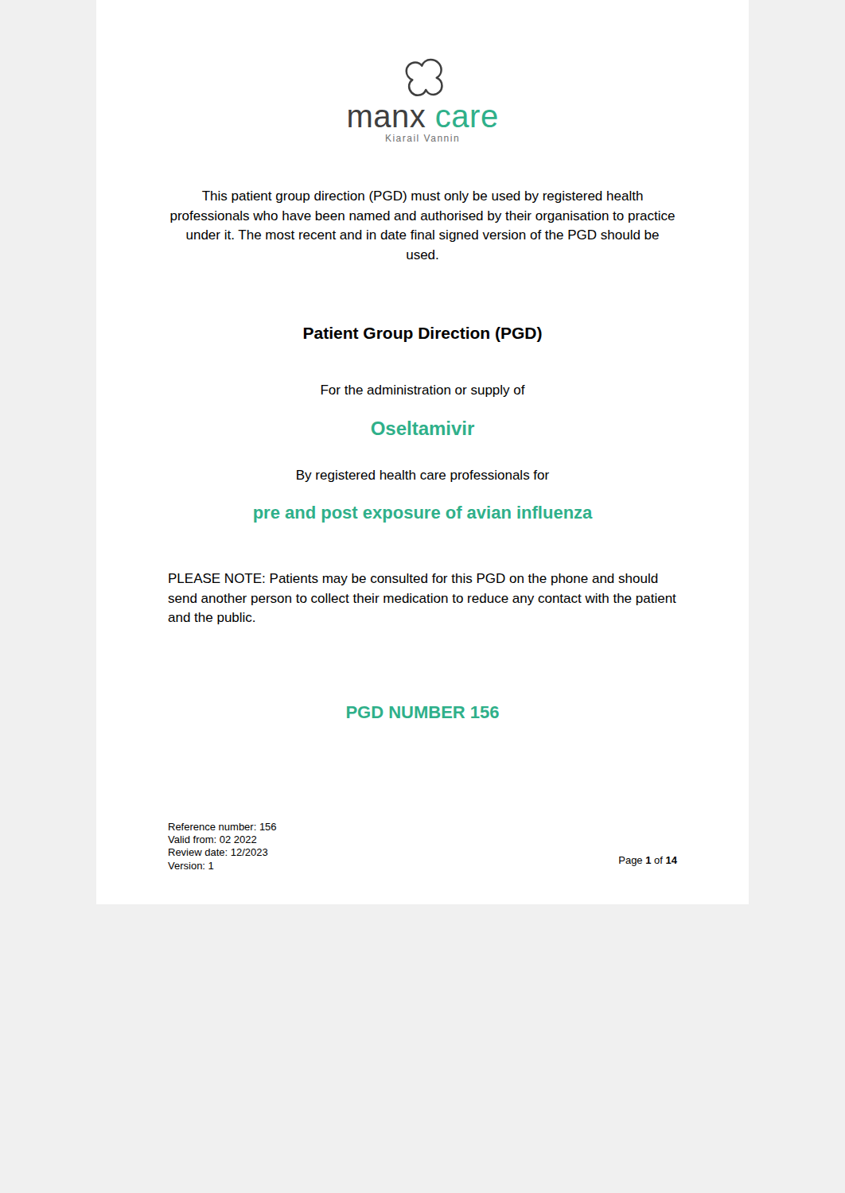manx care
Kiarail Vannin
This patient group direction (PGD) must only be used by registered health professionals who have been named and authorised by their organisation to practice under it. The most recent and in date final signed version of the PGD should be used.
Patient Group Direction (PGD)
For the administration or supply of
Oseltamivir
By registered health care professionals for
pre and post exposure of avian influenza
PLEASE NOTE: Patients may be consulted for this PGD on the phone and should send another person to collect their medication to reduce any contact with the patient and the public.
PGD NUMBER 156
Reference number: 156
Valid from: 02 2022
Review date: 12/2023
Version: 1
Page 1 of 14